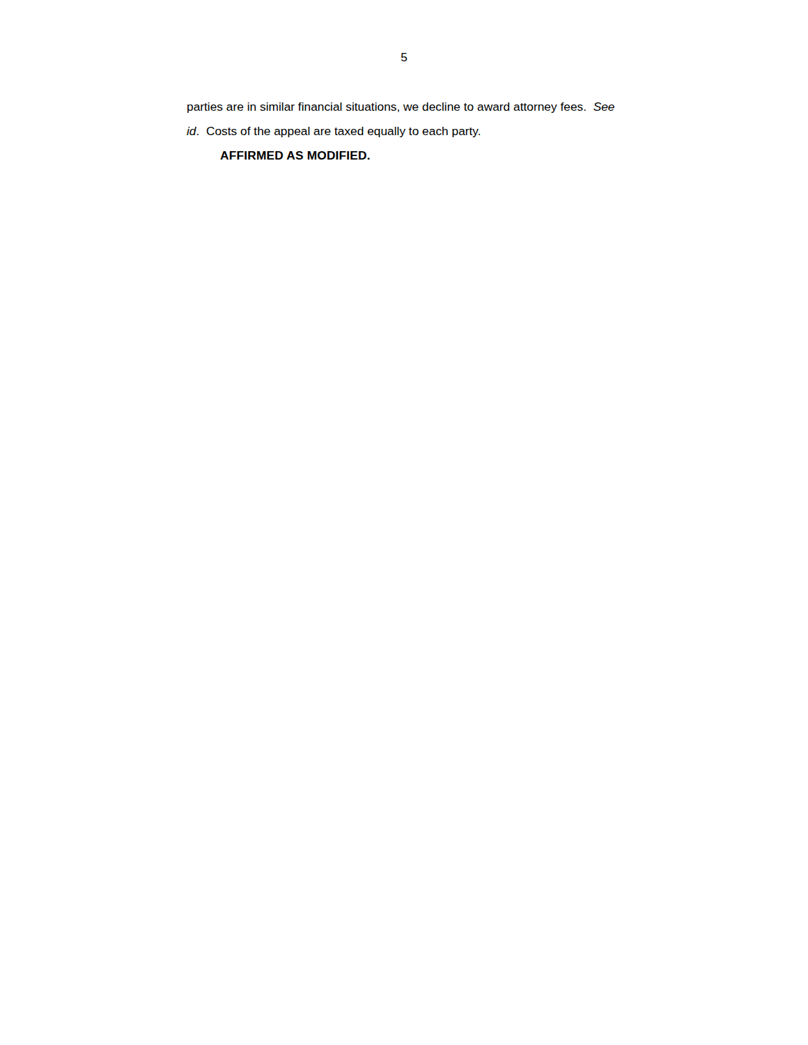5
parties are in similar financial situations, we decline to award attorney fees. See id. Costs of the appeal are taxed equally to each party.
AFFIRMED AS MODIFIED.